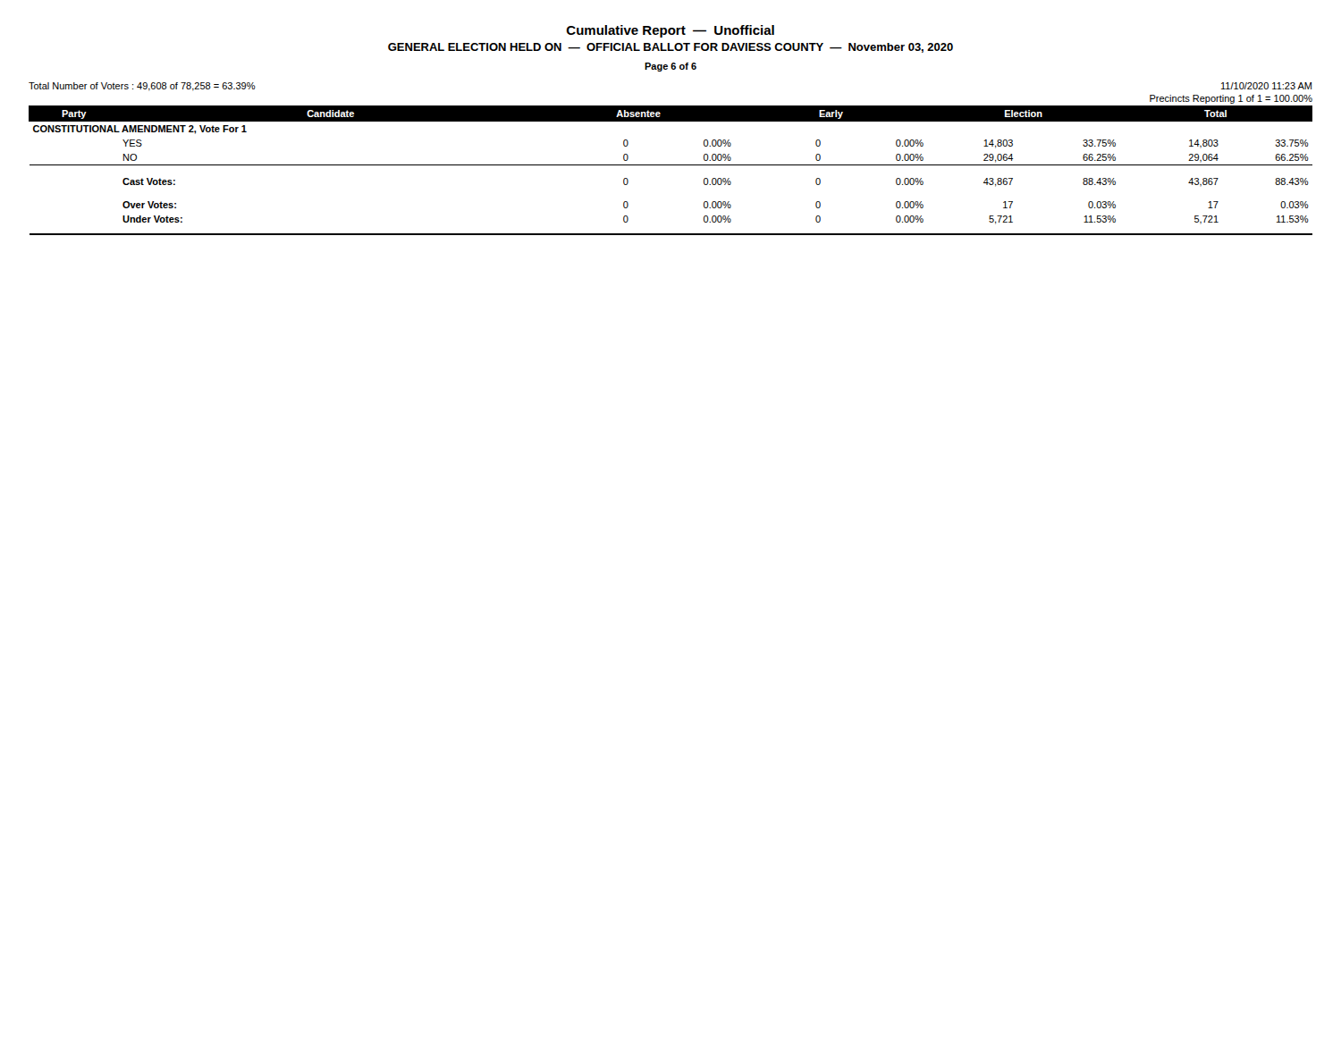Cumulative Report — Unofficial
GENERAL ELECTION HELD ON — OFFICIAL BALLOT FOR DAVIESS COUNTY — November 03, 2020
Page 6 of 6
Total Number of Voters : 49,608 of 78,258 = 63.39%
11/10/2020 11:23 AM
Precincts Reporting 1 of 1 = 100.00%
| Party | Candidate | Absentee | Early | Election | Total |
| --- | --- | --- | --- | --- | --- |
| CONSTITUTIONAL AMENDMENT 2, Vote For 1 |
| | YES | 0 | 0.00% | 0 | 0.00% | 14,803 | 33.75% | 14,803 | 33.75% |
| | NO | 0 | 0.00% | 0 | 0.00% | 29,064 | 66.25% | 29,064 | 66.25% |
| | Cast Votes: | 0 | 0.00% | 0 | 0.00% | 43,867 | 88.43% | 43,867 | 88.43% |
| | Over Votes: | 0 | 0.00% | 0 | 0.00% | 17 | 0.03% | 17 | 0.03% |
| | Under Votes: | 0 | 0.00% | 0 | 0.00% | 5,721 | 11.53% | 5,721 | 11.53% |